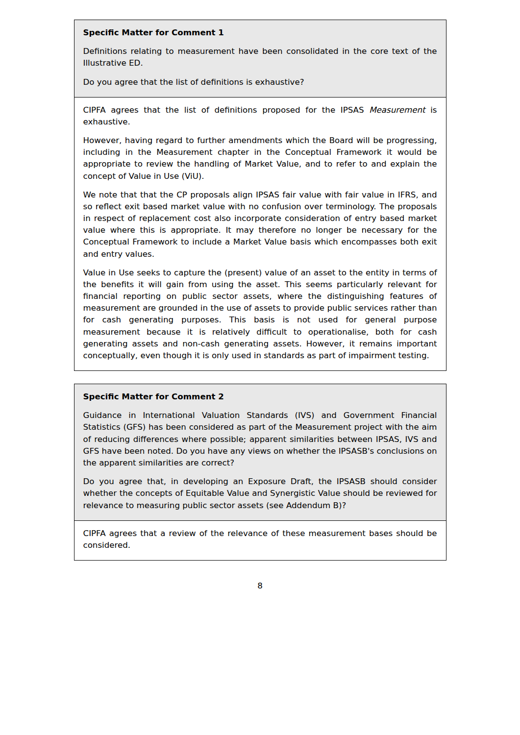Specific Matter for Comment 1
Definitions relating to measurement have been consolidated in the core text of the Illustrative ED.
Do you agree that the list of definitions is exhaustive?
CIPFA agrees that the list of definitions proposed for the IPSAS Measurement is exhaustive.
However, having regard to further amendments which the Board will be progressing, including in the Measurement chapter in the Conceptual Framework it would be appropriate to review the handling of Market Value, and to refer to and explain the concept of Value in Use (ViU).
We note that that the CP proposals align IPSAS fair value with fair value in IFRS, and so reflect exit based market value with no confusion over terminology. The proposals in respect of replacement cost also incorporate consideration of entry based market value where this is appropriate. It may therefore no longer be necessary for the Conceptual Framework to include a Market Value basis which encompasses both exit and entry values.
Value in Use seeks to capture the (present) value of an asset to the entity in terms of the benefits it will gain from using the asset. This seems particularly relevant for financial reporting on public sector assets, where the distinguishing features of measurement are grounded in the use of assets to provide public services rather than for cash generating purposes. This basis is not used for general purpose measurement because it is relatively difficult to operationalise, both for cash generating assets and non-cash generating assets. However, it remains important conceptually, even though it is only used in standards as part of impairment testing.
Specific Matter for Comment 2
Guidance in International Valuation Standards (IVS) and Government Financial Statistics (GFS) has been considered as part of the Measurement project with the aim of reducing differences where possible; apparent similarities between IPSAS, IVS and GFS have been noted. Do you have any views on whether the IPSASB's conclusions on the apparent similarities are correct?
Do you agree that, in developing an Exposure Draft, the IPSASB should consider whether the concepts of Equitable Value and Synergistic Value should be reviewed for relevance to measuring public sector assets (see Addendum B)?
CIPFA agrees that a review of the relevance of these measurement bases should be considered.
8